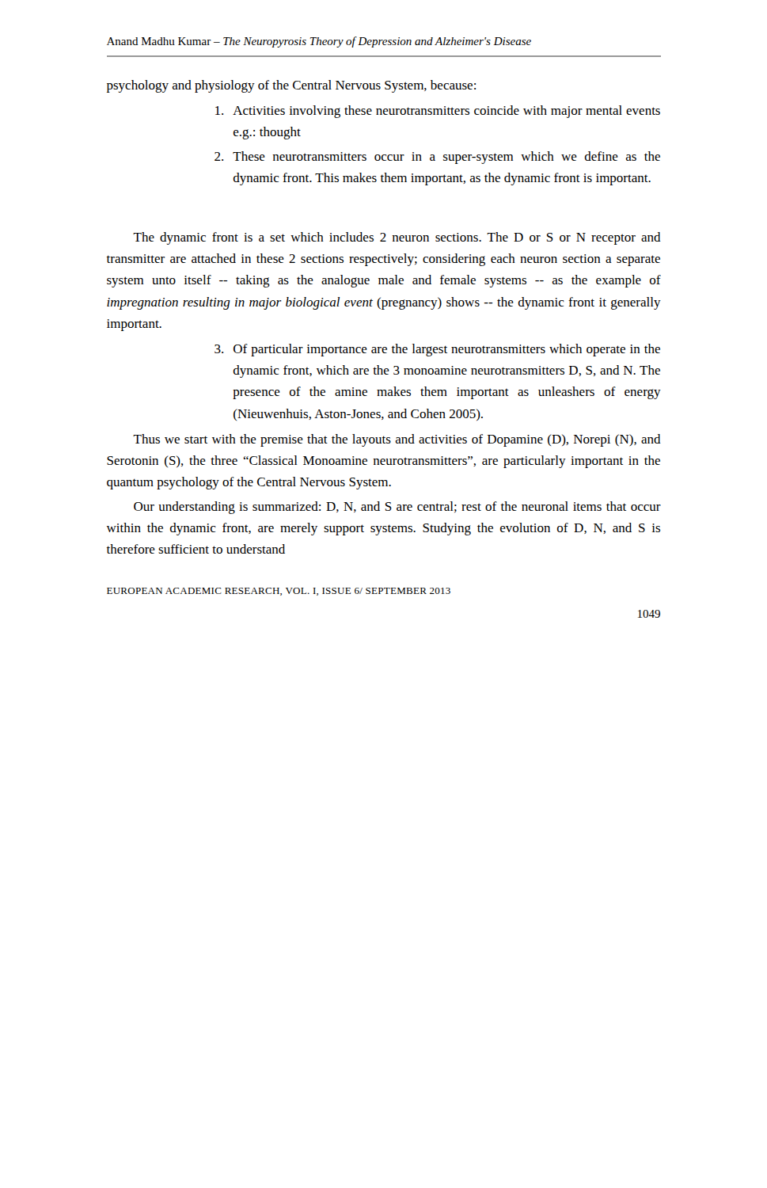Anand Madhu Kumar – The Neuropyrosis Theory of Depression and Alzheimer's Disease
psychology and physiology of the Central Nervous System, because:
Activities involving these neurotransmitters coincide with major mental events e.g.: thought
These neurotransmitters occur in a super-system which we define as the dynamic front. This makes them important, as the dynamic front is important.
The dynamic front is a set which includes 2 neuron sections. The D or S or N receptor and transmitter are attached in these 2 sections respectively; considering each neuron section a separate system unto itself -- taking as the analogue male and female systems -- as the example of impregnation resulting in major biological event (pregnancy) shows -- the dynamic front it generally important.
Of particular importance are the largest neurotransmitters which operate in the dynamic front, which are the 3 monoamine neurotransmitters D, S, and N. The presence of the amine makes them important as unleashers of energy (Nieuwenhuis, Aston-Jones, and Cohen 2005).
Thus we start with the premise that the layouts and activities of Dopamine (D), Norepi (N), and Serotonin (S), the three “Classical Monoamine neurotransmitters”, are particularly important in the quantum psychology of the Central Nervous System.
Our understanding is summarized: D, N, and S are central; rest of the neuronal items that occur within the dynamic front, are merely support systems. Studying the evolution of D, N, and S is therefore sufficient to understand
EUROPEAN ACADEMIC RESEARCH, VOL. I, ISSUE 6/ SEPTEMBER 2013
1049